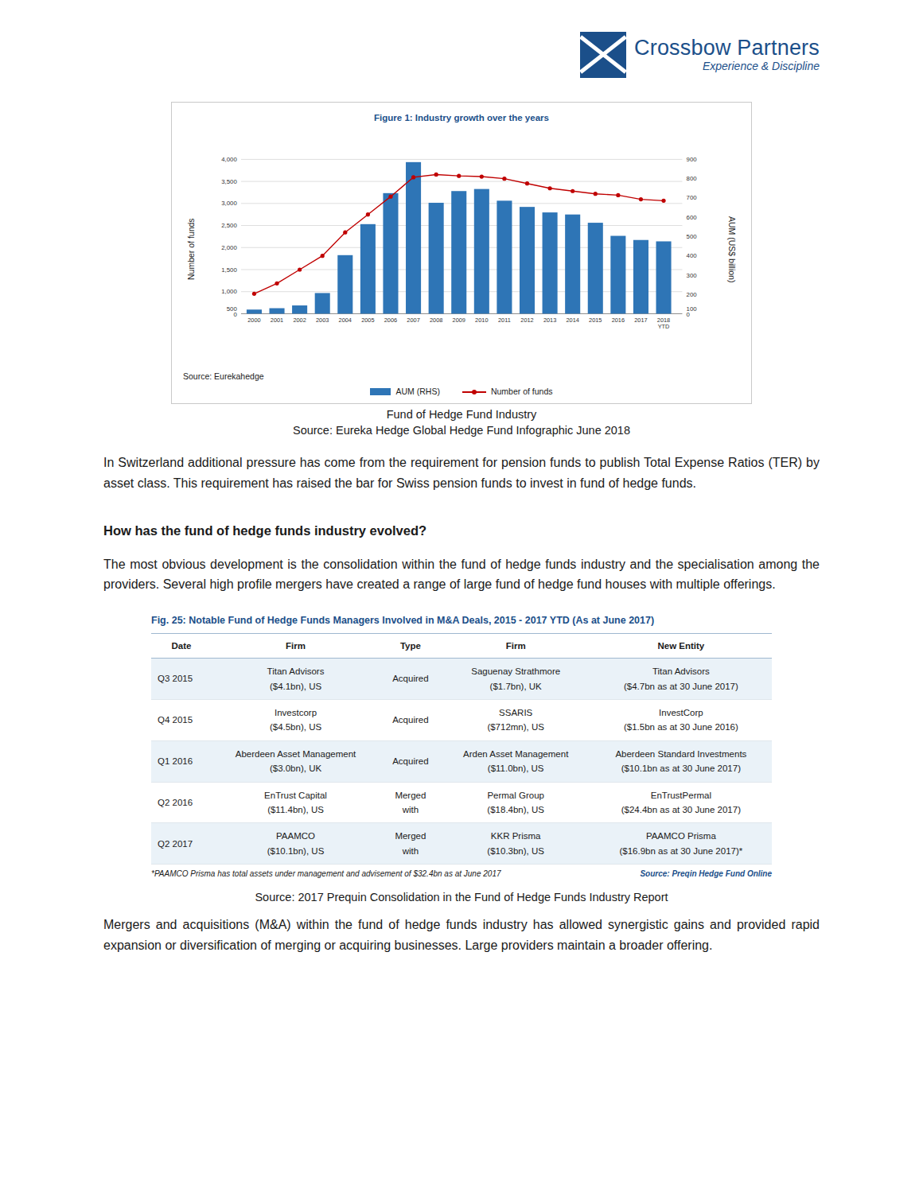Crossbow Partners
Experience & Discipline
Figure 1: Industry growth over the years
Number of funds
4,000 3,500 3,000 2,500 2,000 1,500 1,000 500 0 900 800 700 600 500 400 300 200 100 0 2000 2001 2002 2003 2004 2005 2006 2007 2008 2009 2010 2011 2012 2013 2014 2015 2016 2017 2018 YTD
AUM (US$ billion)
Source: Eurekahedge
AUM (RHS) Number of funds
Fund of Hedge Fund Industry
Source: Eureka Hedge Global Hedge Fund Infographic June 2018
In Switzerland additional pressure has come from the requirement for pension funds to publish Total Expense Ratios (TER) by asset class. This requirement has raised the bar for Swiss pension funds to invest in fund of hedge funds.
How has the fund of hedge funds industry evolved?
The most obvious development is the consolidation within the fund of hedge funds industry and the specialisation among the providers. Several high profile mergers have created a range of large fund of hedge fund houses with multiple offerings.
Fig. 25: Notable Fund of Hedge Funds Managers Involved in M&A Deals, 2015 - 2017 YTD (As at June 2017)
| Date | Firm | Type | Firm | New Entity |
| --- | --- | --- | --- | --- |
| Q3 2015 | Titan Advisors ($4.1bn), US | Acquired | Saguenay Strathmore ($1.7bn), UK | Titan Advisors ($4.7bn as at 30 June 2017) |
| Q4 2015 | Investcorp ($4.5bn), US | Acquired | SSARIS ($712mn), US | InvestCorp ($1.5bn as at 30 June 2016) |
| Q1 2016 | Aberdeen Asset Management ($3.0bn), UK | Acquired | Arden Asset Management ($11.0bn), US | Aberdeen Standard Investments ($10.1bn as at 30 June 2017) |
| Q2 2016 | EnTrust Capital ($11.4bn), US | Merged with | Permal Group ($18.4bn), US | EnTrustPermal ($24.4bn as at 30 June 2017) |
| Q2 2017 | PAAMCO ($10.1bn), US | Merged with | KKR Prisma ($10.3bn), US | PAAMCO Prisma ($16.9bn as at 30 June 2017)* |
*PAAMCO Prisma has total assets under management and advisement of $32.4bn as at June 2017 Source: Preqin Hedge Fund Online
Source: 2017 Prequin Consolidation in the Fund of Hedge Funds Industry Report
Mergers and acquisitions (M&A) within the fund of hedge funds industry has allowed synergistic gains and provided rapid expansion or diversification of merging or acquiring businesses. Large providers maintain a broader offering.